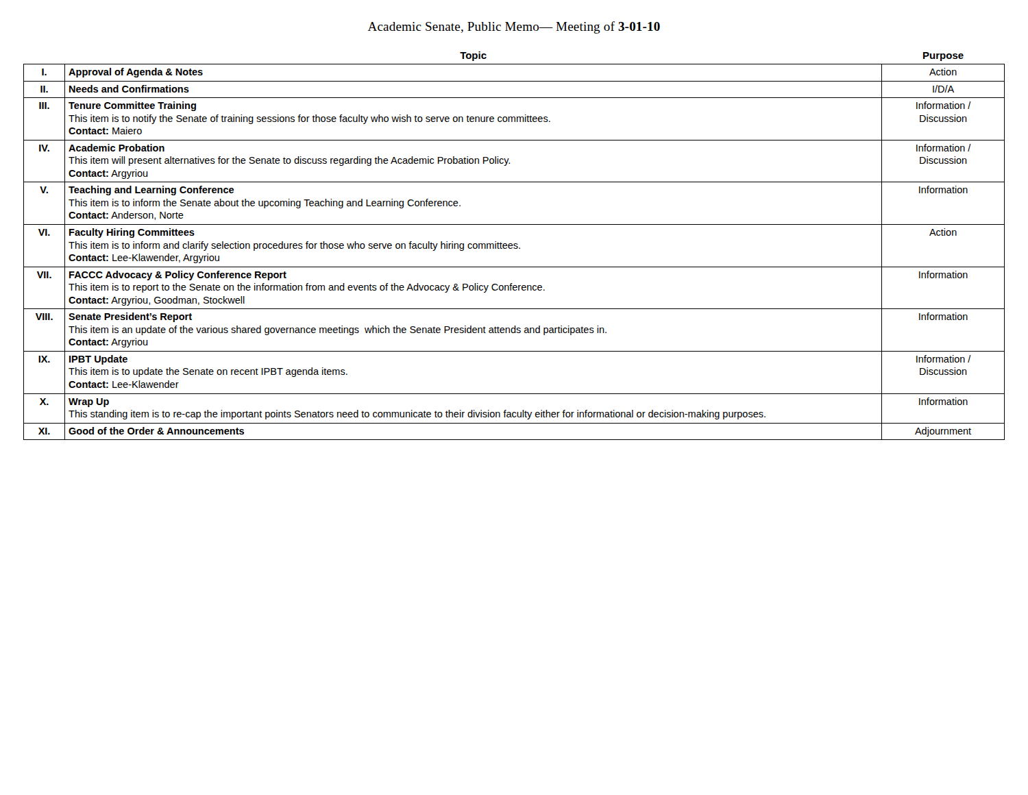Academic Senate, Public Memo— Meeting of 3-01-10
| | Topic | Purpose |
| --- | --- | --- |
| I. | Approval of Agenda & Notes | Action |
| II. | Needs and Confirmations | I/D/A |
| III. | Tenure Committee Training This item is to notify the Senate of training sessions for those faculty who wish to serve on tenure committees. Contact: Maiero | Information / Discussion |
| IV. | Academic Probation This item will present alternatives for the Senate to discuss regarding the Academic Probation Policy. Contact: Argyriou | Information / Discussion |
| V. | Teaching and Learning Conference This item is to inform the Senate about the upcoming Teaching and Learning Conference. Contact: Anderson, Norte | Information |
| VI. | Faculty Hiring Committees This item is to inform and clarify selection procedures for those who serve on faculty hiring committees. Contact: Lee-Klawender, Argyriou | Action |
| VII. | FACCC Advocacy & Policy Conference Report This item is to report to the Senate on the information from and events of the Advocacy & Policy Conference. Contact: Argyriou, Goodman, Stockwell | Information |
| VIII. | Senate President’s Report This item is an update of the various shared governance meetings which the Senate President attends and participates in. Contact: Argyriou | Information |
| IX. | IPBT Update This item is to update the Senate on recent IPBT agenda items. Contact: Lee-Klawender | Information / Discussion |
| X. | Wrap Up This standing item is to re-cap the important points Senators need to communicate to their division faculty either for informational or decision-making purposes. | Information |
| XI. | Good of the Order & Announcements | Adjournment |